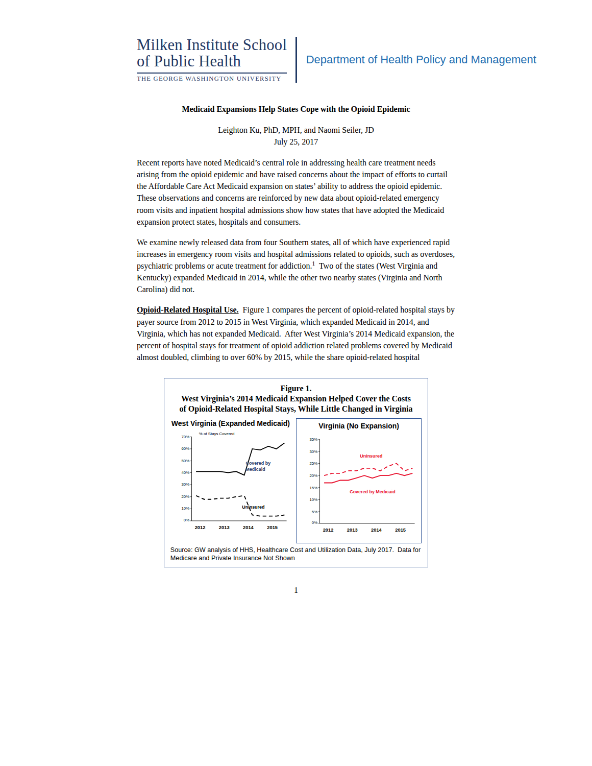Milken Institute School
of Public Health
THE GEORGE WASHINGTON UNIVERSITY
Department of Health Policy and Management
Medicaid Expansions Help States Cope with the Opioid Epidemic
Leighton Ku, PhD, MPH, and Naomi Seiler, JD July 25, 2017
Recent reports have noted Medicaid’s central role in addressing health care treatment needs arising from the opioid epidemic and have raised concerns about the impact of efforts to curtail the Affordable Care Act Medicaid expansion on states’ ability to address the opioid epidemic. These observations and concerns are reinforced by new data about opioid-related emergency room visits and inpatient hospital admissions show how states that have adopted the Medicaid expansion protect states, hospitals and consumers.
We examine newly released data from four Southern states, all of which have experienced rapid increases in emergency room visits and hospital admissions related to opioids, such as overdoses, psychiatric problems or acute treatment for addiction.1 Two of the states (West Virginia and Kentucky) expanded Medicaid in 2014, while the other two nearby states (Virginia and North Carolina) did not.
Opioid-Related Hospital Use. Figure 1 compares the percent of opioid-related hospital stays by payer source from 2012 to 2015 in West Virginia, which expanded Medicaid in 2014, and Virginia, which has not expanded Medicaid. After West Virginia’s 2014 Medicaid expansion, the percent of hospital stays for treatment of opioid addiction related problems covered by Medicaid almost doubled, climbing to over 60% by 2015, while the share opioid-related hospital
Figure 1.
West Virginia’s 2014 Medicaid Expansion Helped Cover the Costs
of Opioid-Related Hospital Stays, While Little Changed in Virginia
West Virginia (Expanded Medicaid)
70% 60% 50% 40% 30% 20% 10% 0% % of Stays Covered Covered by Medicaid Uninsured 2012 2013 2014 2015
Virginia (No Expansion)
35% 30% 25% 20% 15% 10% 5% 0% Uninsured Covered by Medicaid 2012 2013 2014 2015
Source: GW analysis of HHS, Healthcare Cost and Utilization Data, July 2017. Data for Medicare and Private Insurance Not Shown
1